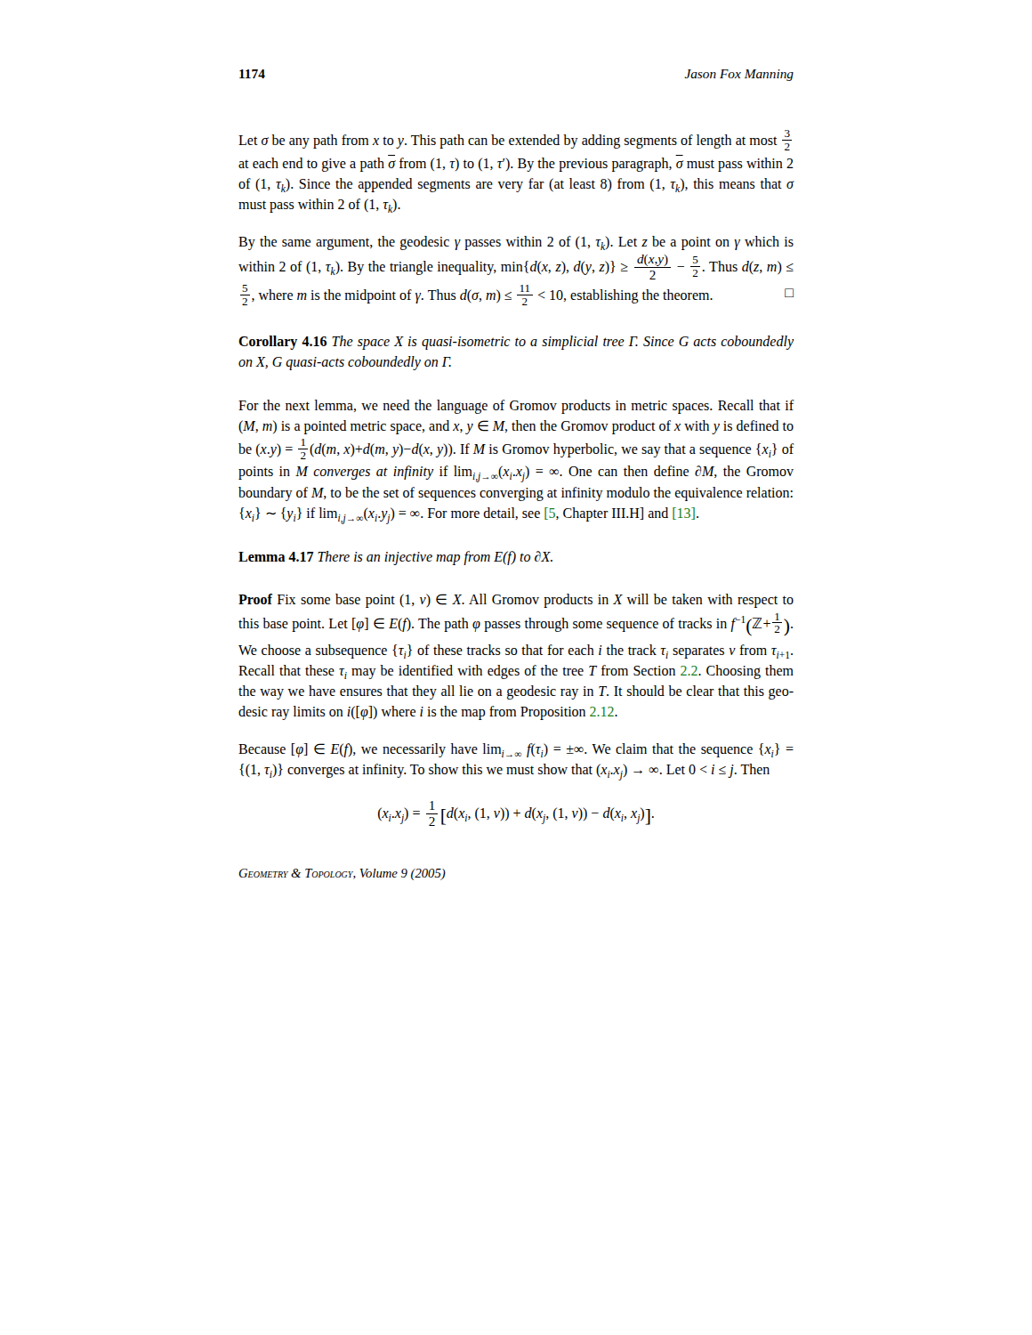1174 Jason Fox Manning
Let σ be any path from x to y. This path can be extended by adding segments of length at most 32 at each end to give a path σ from (1, τ) to (1, τ′). By the previous paragraph, σ must pass within 2 of (1, τk). Since the appended segments are very far (at least 8) from (1, τk), this means that σ must pass within 2 of (1, τk).
By the same argument, the geodesic γ passes within 2 of (1, τk). Let z be a point on γ which is within 2 of (1, τk). By the triangle inequality, min{d(x, z), d(y, z)} ≥ d(x,y) 2 − 52. Thus d(z, m) ≤ 52, where m is the midpoint of γ. Thus d(σ, m) ≤ 112 < 10, establishing the theorem.□
Corollary 4.16 The space X is quasi-isometric to a simplicial tree Γ. Since G acts coboundedly on X, G quasi-acts coboundedly on Γ.
For the next lemma, we need the language of Gromov products in metric spaces. Recall that if (M, m) is a pointed metric space, and x, y ∈ M, then the Gromov product of x with y is defined to be (x.y) = 12(d(m, x)+d(m, y)−d(x, y)). If M is Gromov hyperbolic, we say that a sequence {xi} of points in M converges at infinity if limi,j→∞(xi.xj) = ∞. One can then define ∂M, the Gromov boundary of M, to be the set of sequences converging at infinity modulo the equivalence relation: {xi} ∼ {yi} if limi,j→∞(xi.yj) = ∞. For more detail, see [5, Chapter III.H] and [13].
Lemma 4.17 There is an injective map from E(f) to ∂X.
Proof Fix some base point (1, ν) ∈ X. All Gromov products in X will be taken with respect to this base point. Let [φ] ∈ E(f). The path φ passes through some sequence of tracks in f−1(ℤ+12). We choose a subsequence {τi} of these tracks so that for each i the track τi separates ν from τi+1. Recall that these τi may be identified with edges of the tree T from Section 2.2. Choosing them the way we have ensures that they all lie on a geodesic ray in T. It should be clear that this geodesic ray limits on i([φ]) where i is the map from Proposition 2.12.
Because [φ] ∈ E(f), we necessarily have limi→∞ f(τi) = ±∞. We claim that the sequence {xi} = {(1, τi)} converges at infinity. To show this we must show that (xi.xj) → ∞. Let 0 < i ≤ j. Then
(xi.xj) = 12[d(xi, (1, ν)) + d(xj, (1, ν)) − d(xi, xj)].
Geometry & Topology, Volume 9 (2005)